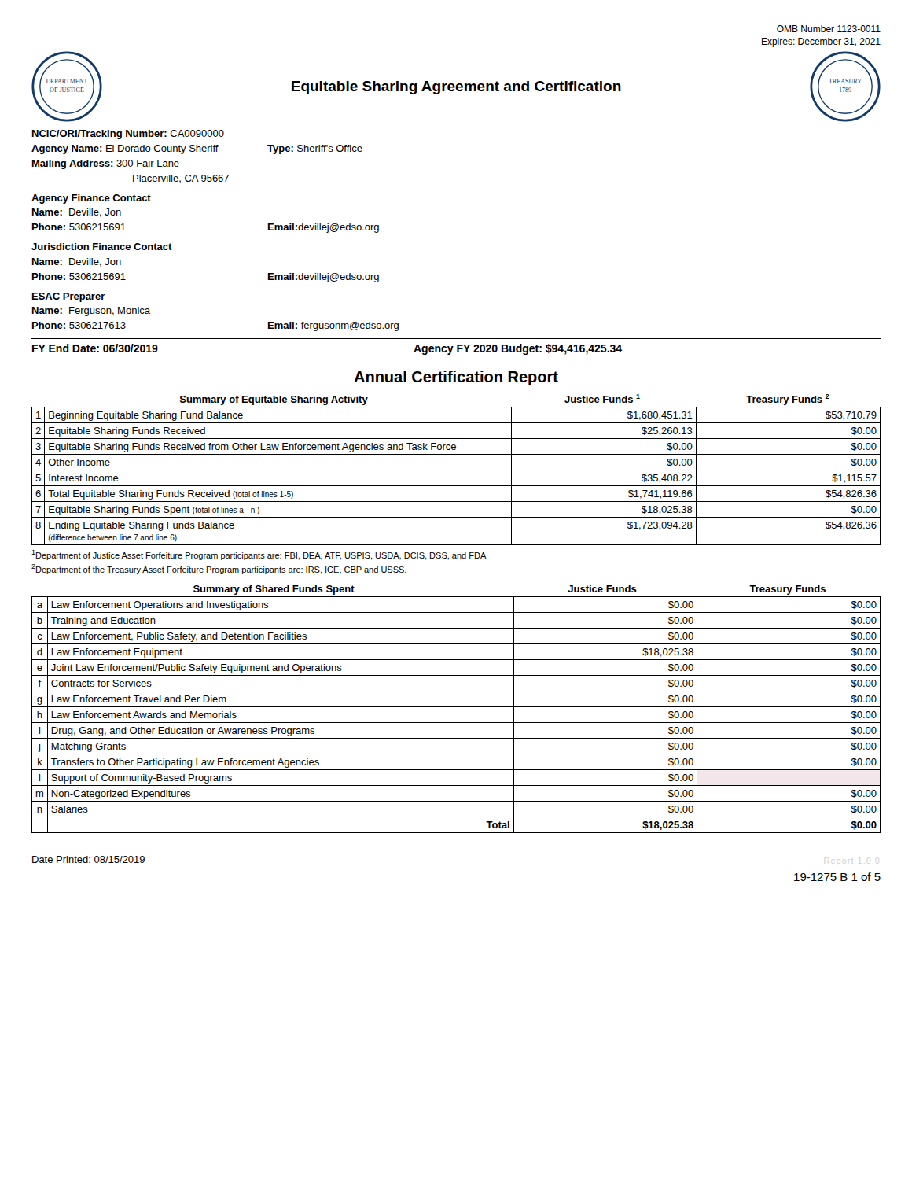OMB Number 1123-0011
Expires: December 31, 2021
Equitable Sharing Agreement and Certification
NCIC/ORI/Tracking Number: CA0090000
Agency Name: El Dorado County Sheriff
Type: Sheriff's Office
Mailing Address: 300 Fair Lane
Placerville, CA 95667
Agency Finance Contact
Name: Deville, Jon
Phone: 5306215691
Email: devillej@edso.org
Jurisdiction Finance Contact
Name: Deville, Jon
Phone: 5306215691
Email: devillej@edso.org
ESAC Preparer
Name: Ferguson, Monica
Phone: 5306217613
Email: fergusonm@edso.org
FY End Date: 06/30/2019
Agency FY 2020 Budget: $94,416,425.34
Annual Certification Report
| | Summary of Equitable Sharing Activity | Justice Funds 1 | Treasury Funds 2 |
| 1 | Beginning Equitable Sharing Fund Balance | $1,680,451.31 | $53,710.79 |
| 2 | Equitable Sharing Funds Received | $25,260.13 | $0.00 |
| 3 | Equitable Sharing Funds Received from Other Law Enforcement Agencies and Task Force | $0.00 | $0.00 |
| 4 | Other Income | $0.00 | $0.00 |
| 5 | Interest Income | $35,408.22 | $1,115.57 |
| 6 | Total Equitable Sharing Funds Received (total of lines 1-5) | $1,741,119.66 | $54,826.36 |
| 7 | Equitable Sharing Funds Spent (total of lines a - n ) | $18,025.38 | $0.00 |
| 8 | Ending Equitable Sharing Funds Balance (difference between line 7 and line 6) | $1,723,094.28 | $54,826.36 |
1Department of Justice Asset Forfeiture Program participants are: FBI, DEA, ATF, USPIS, USDA, DCIS, DSS, and FDA
2Department of the Treasury Asset Forfeiture Program participants are: IRS, ICE, CBP and USSS.
| | Summary of Shared Funds Spent | Justice Funds | Treasury Funds |
| a | Law Enforcement Operations and Investigations | $0.00 | $0.00 |
| b | Training and Education | $0.00 | $0.00 |
| c | Law Enforcement, Public Safety, and Detention Facilities | $0.00 | $0.00 |
| d | Law Enforcement Equipment | $18,025.38 | $0.00 |
| e | Joint Law Enforcement/Public Safety Equipment and Operations | $0.00 | $0.00 |
| f | Contracts for Services | $0.00 | $0.00 |
| g | Law Enforcement Travel and Per Diem | $0.00 | $0.00 |
| h | Law Enforcement Awards and Memorials | $0.00 | $0.00 |
| i | Drug, Gang, and Other Education or Awareness Programs | $0.00 | $0.00 |
| j | Matching Grants | $0.00 | $0.00 |
| k | Transfers to Other Participating Law Enforcement Agencies | $0.00 | $0.00 |
| l | Support of Community-Based Programs | $0.00 | |
| m | Non-Categorized Expenditures | $0.00 | $0.00 |
| n | Salaries | $0.00 | $0.00 |
| | Total | $18,025.38 | $0.00 |
Date Printed: 08/15/2019
Report 1.0.0
19-1275 B 1 of 5